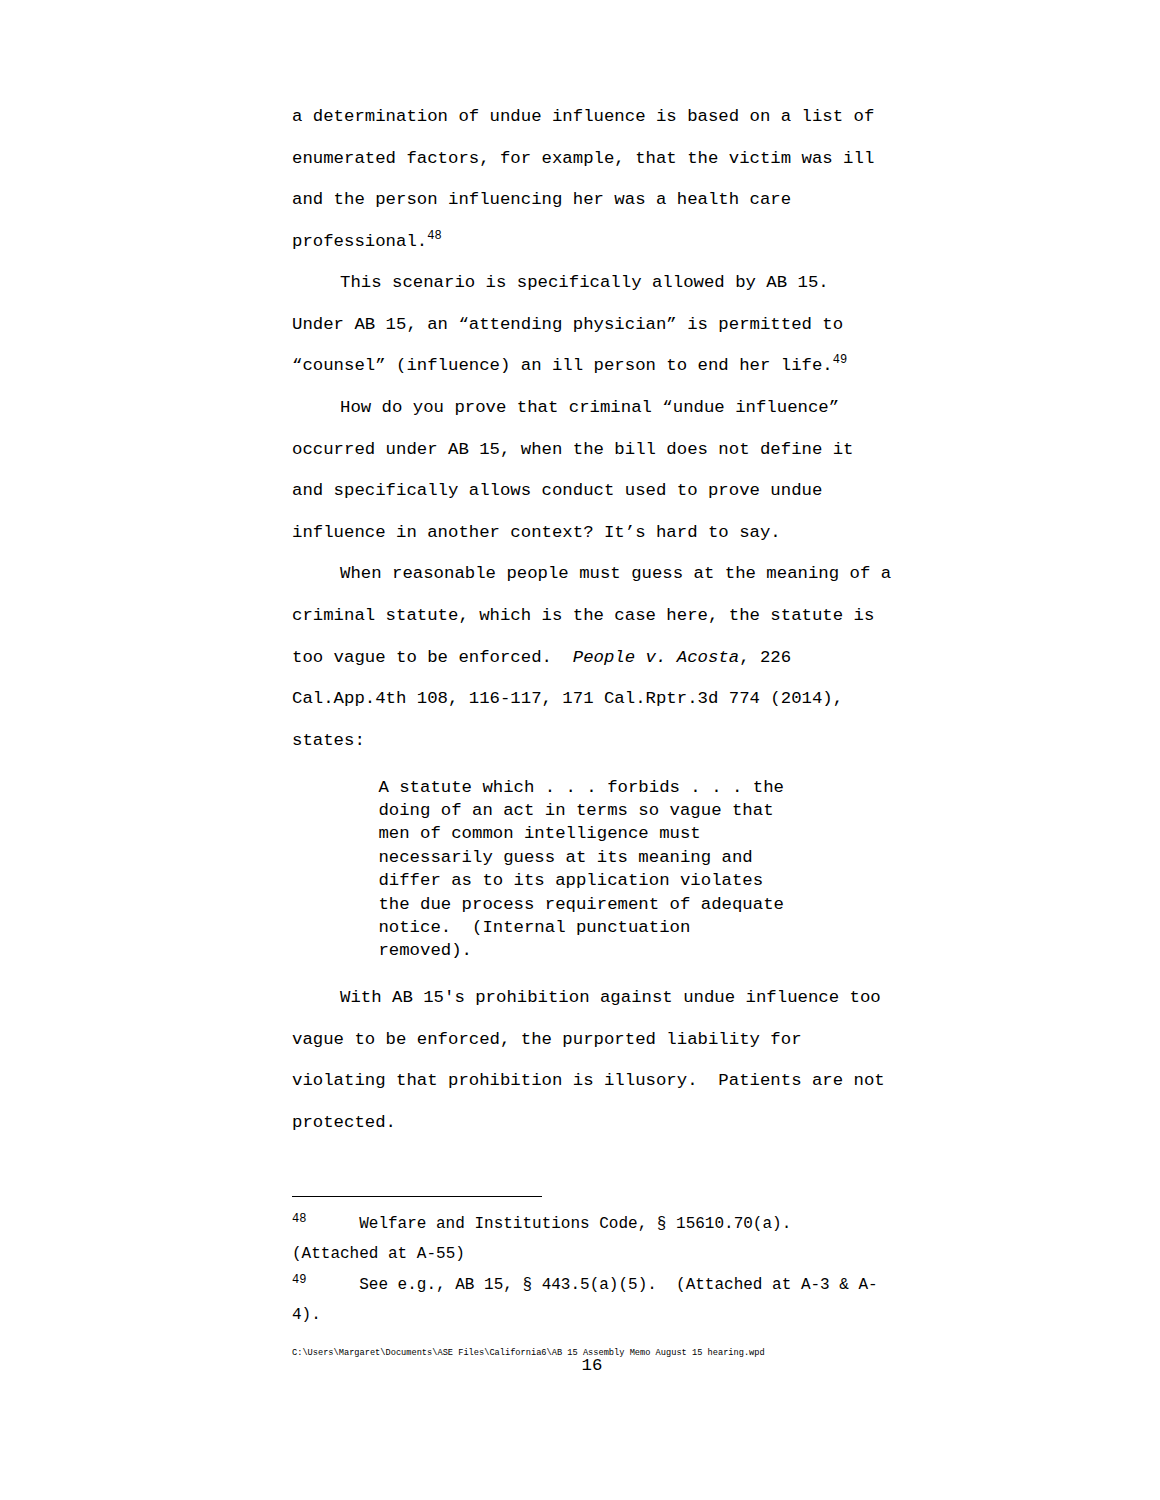a determination of undue influence is based on a list of enumerated factors, for example, that the victim was ill and the person influencing her was a health care professional.48
This scenario is specifically allowed by AB 15. Under AB 15, an “attending physician” is permitted to “counsel” (influence) an ill person to end her life.49
How do you prove that criminal “undue influence” occurred under AB 15, when the bill does not define it and specifically allows conduct used to prove undue influence in another context? It’s hard to say.
When reasonable people must guess at the meaning of a criminal statute, which is the case here, the statute is too vague to be enforced. People v. Acosta, 226 Cal.App.4th 108, 116-117, 171 Cal.Rptr.3d 774 (2014), states:
A statute which . . . forbids . . . the doing of an act in terms so vague that men of common intelligence must necessarily guess at its meaning and differ as to its application violates the due process requirement of adequate notice. (Internal punctuation removed).
With AB 15's prohibition against undue influence too vague to be enforced, the purported liability for violating that prohibition is illusory. Patients are not protected.
48 Welfare and Institutions Code, § 15610.70(a). (Attached at A-55) 49 See e.g., AB 15, § 443.5(a)(5). (Attached at A-3 & A-4).
C:\Users\Margaret\Documents\ASE Files\California6\AB 15 Assembly Memo August 15 hearing.wpd
16